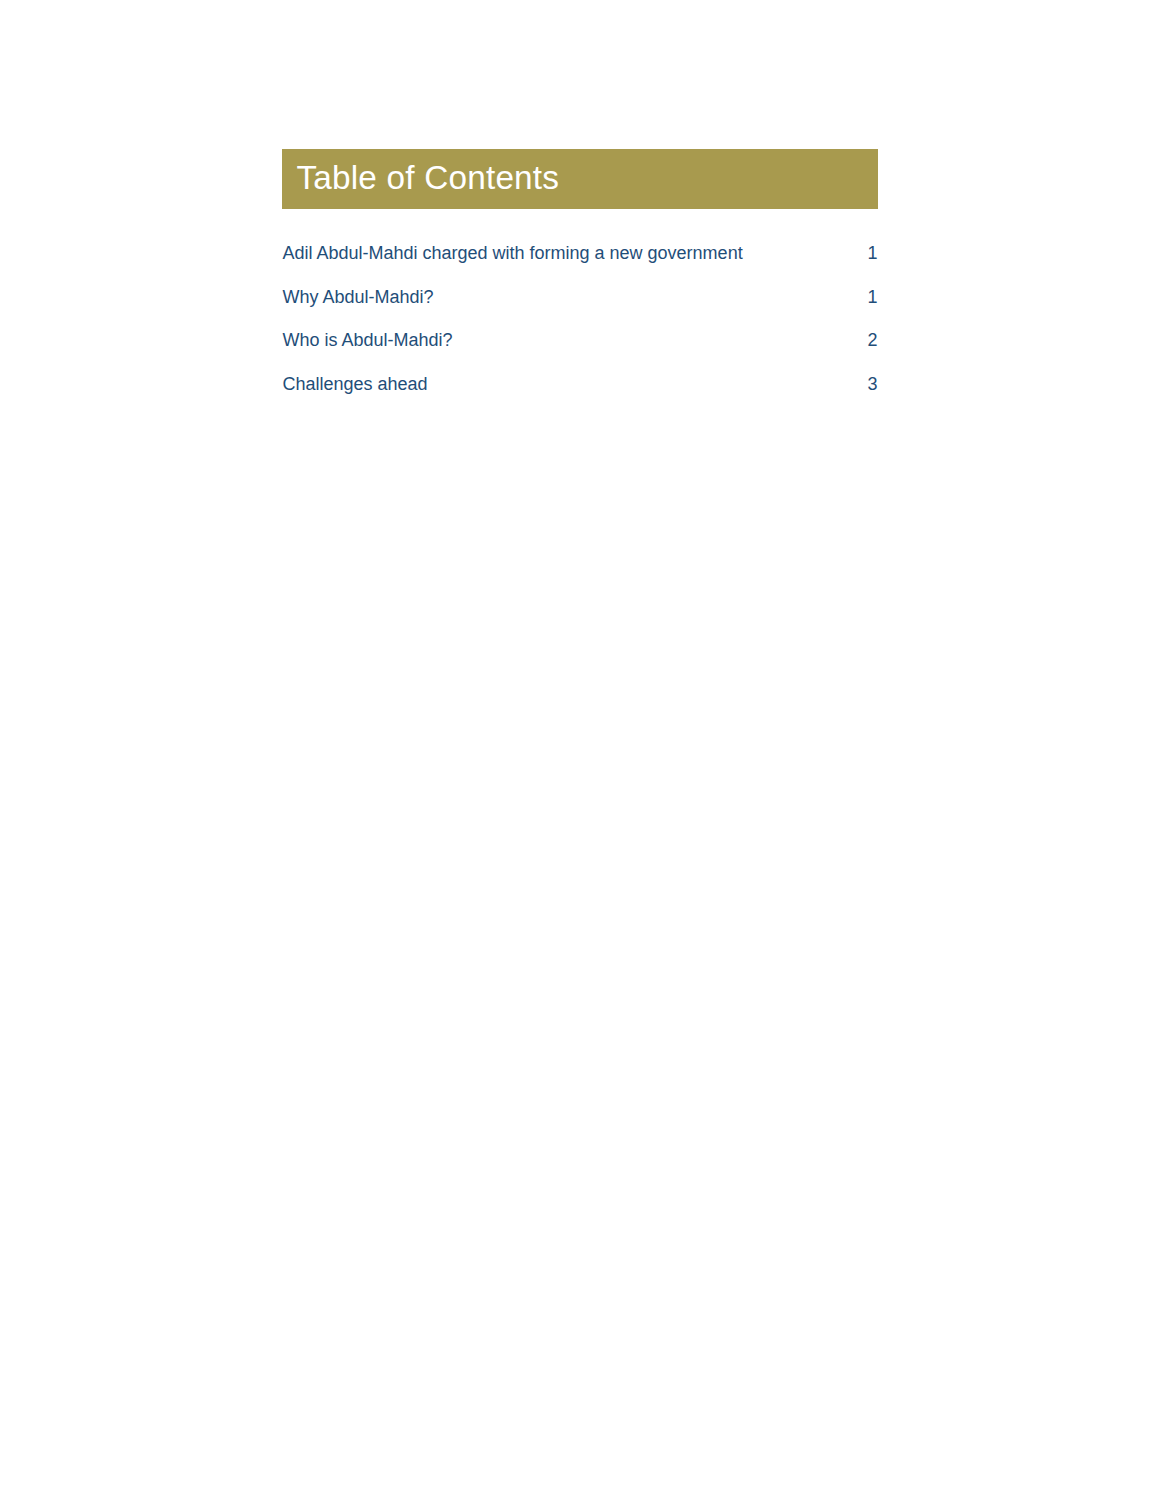Table of Contents
Adil Abdul-Mahdi charged with forming a new government 1
Why Abdul-Mahdi? 1
Who is Abdul-Mahdi? 2
Challenges ahead 3